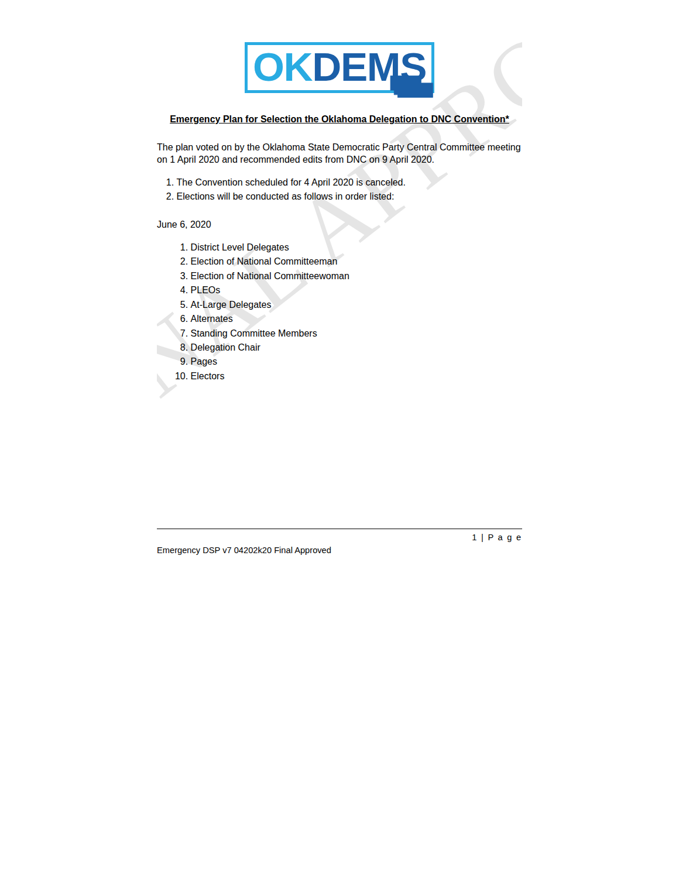OK DEMS
Emergency Plan for Selection the Oklahoma Delegation to DNC Convention*
The plan voted on by the Oklahoma State Democratic Party Central Committee meeting on 1 April 2020 and recommended edits from DNC on 9 April 2020.
The Convention scheduled for 4 April 2020 is canceled.
Elections will be conducted as follows in order listed:
June 6, 2020
District Level Delegates
Election of National Committeeman
Election of National Committeewoman
PLEOs
At-Large Delegates
Alternates
Standing Committee Members
Delegation Chair
Pages
Electors
FINAL APPROV
1 | P a g e
Emergency DSP v7 04202k20 Final Approved